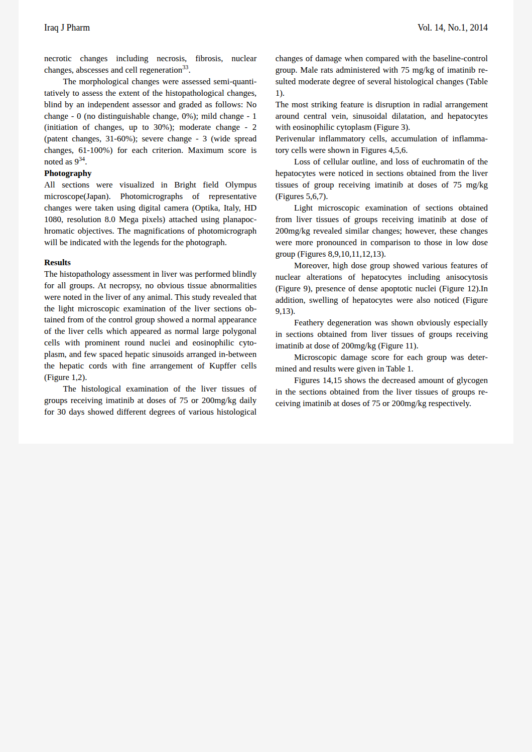Iraq J Pharm Vol. 14, No.1, 2014
necrotic changes including necrosis, fibrosis, nuclear changes, abscesses and cell regeneration33.
The morphological changes were assessed semi-quantitatively to assess the extent of the histopathological changes, blind by an independent assessor and graded as follows: No change - 0 (no distinguishable change, 0%); mild change - 1 (initiation of changes, up to 30%); moderate change - 2 (patent changes, 31-60%); severe change - 3 (wide spread changes, 61-100%) for each criterion. Maximum score is noted as 934.
Photography
All sections were visualized in Bright field Olympus microscope(Japan). Photomicrographs of representative changes were taken using digital camera (Optika, Italy, HD 1080, resolution 8.0 Mega pixels) attached using planapochromatic objectives. The magnifications of photomicrograph will be indicated with the legends for the photograph.
Results
The histopathology assessment in liver was performed blindly for all groups. At necropsy, no obvious tissue abnormalities were noted in the liver of any animal. This study revealed that the light microscopic examination of the liver sections obtained from of the control group showed a normal appearance of the liver cells which appeared as normal large polygonal cells with prominent round nuclei and eosinophilic cytoplasm, and few spaced hepatic sinusoids arranged in-between the hepatic cords with fine arrangement of Kupffer cells (Figure 1,2).
The histological examination of the liver tissues of groups receiving imatinib at doses of 75 or 200mg/kg daily for 30 days showed different degrees of various histological changes of damage when compared with the baseline-control group. Male rats administered with 75 mg/kg of imatinib resulted moderate degree of several histological changes (Table 1).
The most striking feature is disruption in radial arrangement around central vein, sinusoidal dilatation, and hepatocytes with eosinophilic cytoplasm (Figure 3).
Perivenular inflammatory cells, accumulation of inflammatory cells were shown in Figures 4,5,6.
Loss of cellular outline, and loss of euchromatin of the hepatocytes were noticed in sections obtained from the liver tissues of group receiving imatinib at doses of 75 mg/kg (Figures 5,6,7).
Light microscopic examination of sections obtained from liver tissues of groups receiving imatinib at dose of 200mg/kg revealed similar changes; however, these changes were more pronounced in comparison to those in low dose group (Figures 8,9,10,11,12,13).
Moreover, high dose group showed various features of nuclear alterations of hepatocytes including anisocytosis (Figure 9), presence of dense apoptotic nuclei (Figure 12).In addition, swelling of hepatocytes were also noticed (Figure 9,13).
Feathery degeneration was shown obviously especially in sections obtained from liver tissues of groups receiving imatinib at dose of 200mg/kg (Figure 11).
Microscopic damage score for each group was determined and results were given in Table 1.
Figures 14,15 shows the decreased amount of glycogen in the sections obtained from the liver tissues of groups receiving imatinib at doses of 75 or 200mg/kg respectively.